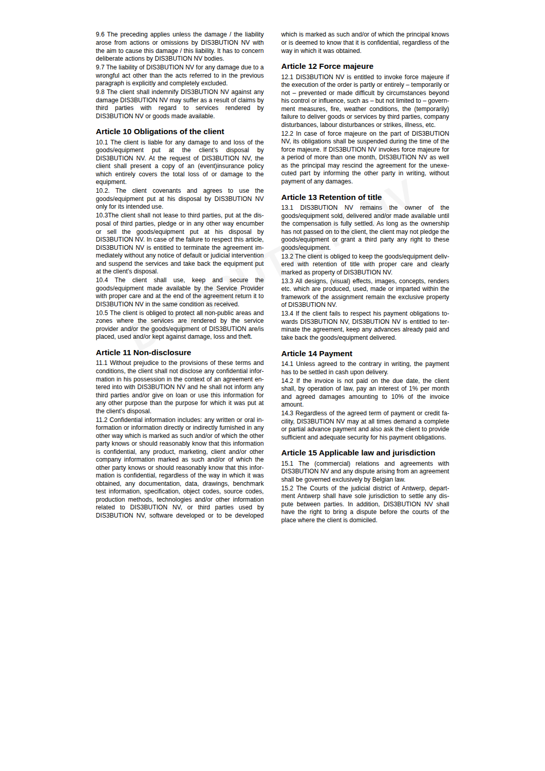DIS3BUTION NV
9.6 The preceding applies unless the damage / the liability arose from actions or omissions by DIS3BUTION NV with the aim to cause this damage / this liability. It has to concern deliberate actions by DIS3BUTION NV bodies.
9.7 The liability of DIS3BUTION NV for any damage due to a wrongful act other than the acts referred to in the previous paragraph is explicitly and completely excluded.
9.8 The client shall indemnify DIS3BUTION NV against any damage DIS3BUTION NV may suffer as a result of claims by third parties with regard to services rendered by DIS3BUTION NV or goods made available.
Article 10 Obligations of the client
10.1 The client is liable for any damage to and loss of the goods/equipment put at the client’s disposal by DIS3BUTION NV. At the request of DIS3BUTION NV, the client shall present a copy of an (event)insurance policy which entirely covers the total loss of or damage to the equipment.
10.2. The client covenants and agrees to use the goods/equipment put at his disposal by DIS3BUTION NV only for its intended use.
10.3The client shall not lease to third parties, put at the disposal of third parties, pledge or in any other way encumber or sell the goods/equipment put at his disposal by DIS3BUTION NV. In case of the failure to respect this article, DIS3BUTION NV is entitled to terminate the agreement immediately without any notice of default or judicial intervention and suspend the services and take back the equipment put at the client’s disposal.
10.4 The client shall use, keep and secure the goods/equipment made available by the Service Provider with proper care and at the end of the agreement return it to DIS3BUTION NV in the same condition as received.
10.5 The client is obliged to protect all non-public areas and zones where the services are rendered by the service provider and/or the goods/equipment of DIS3BUTION are/is placed, used and/or kept against damage, loss and theft.
Article 11 Non-disclosure
11.1 Without prejudice to the provisions of these terms and conditions, the client shall not disclose any confidential information in his possession in the context of an agreement entered into with DIS3BUTION NV and he shall not inform any third parties and/or give on loan or use this information for any other purpose than the purpose for which it was put at the client’s disposal.
11.2 Confidential information includes: any written or oral information or information directly or indirectly furnished in any other way which is marked as such and/or of which the other party knows or should reasonably know that this information is confidential, any product, marketing, client and/or other company information marked as such and/or of which the other party knows or should reasonably know that this information is confidential, regardless of the way in which it was obtained, any documentation, data, drawings, benchmark test information, specification, object codes, source codes, production methods, technologies and/or other information related to DIS3BUTION NV, or third parties used by DIS3BUTION NV, software developed or to be developed which is marked as such and/or of which the principal knows or is deemed to know that it is confidential, regardless of the way in which it was obtained.
Article 12 Force majeure
12.1 DIS3BUTION NV is entitled to invoke force majeure if the execution of the order is partly or entirely – temporarily or not – prevented or made difficult by circumstances beyond his control or influence, such as – but not limited to – government measures, fire, weather conditions, the (temporarily) failure to deliver goods or services by third parties, company disturbances, labour disturbances or strikes, illness, etc.
12.2 In case of force majeure on the part of DIS3BUTION NV, its obligations shall be suspended during the time of the force majeure. If DIS3BUTION NV invokes force majeure for a period of more than one month, DIS3BUTION NV as well as the principal may rescind the agreement for the unexecuted part by informing the other party in writing, without payment of any damages.
Article 13 Retention of title
13.1 DIS3BUTION NV remains the owner of the goods/equipment sold, delivered and/or made available until the compensation is fully settled. As long as the ownership has not passed on to the client, the client may not pledge the goods/equipment or grant a third party any right to these goods/equipment.
13.2 The client is obliged to keep the goods/equipment delivered with retention of title with proper care and clearly marked as property of DIS3BUTION NV.
13.3 All designs, (visual) effects, images, concepts, renders etc. which are produced, used, made or imparted within the framework of the assignment remain the exclusive property of DIS3BUTION NV.
13.4 If the client fails to respect his payment obligations towards DIS3BUTION NV, DIS3BUTION NV is entitled to terminate the agreement, keep any advances already paid and take back the goods/equipment delivered.
Article 14 Payment
14.1 Unless agreed to the contrary in writing, the payment has to be settled in cash upon delivery.
14.2 If the invoice is not paid on the due date, the client shall, by operation of law, pay an interest of 1% per month and agreed damages amounting to 10% of the invoice amount.
14.3 Regardless of the agreed term of payment or credit facility, DIS3BUTION NV may at all times demand a complete or partial advance payment and also ask the client to provide sufficient and adequate security for his payment obligations.
Article 15 Applicable law and jurisdiction
15.1 The (commercial) relations and agreements with DIS3BUTION NV and any dispute arising from an agreement shall be governed exclusively by Belgian law.
15.2 The Courts of the judicial district of Antwerp, department Antwerp shall have sole jurisdiction to settle any dispute between parties. In addition, DIS3BUTION NV shall have the right to bring a dispute before the courts of the place where the client is domiciled.